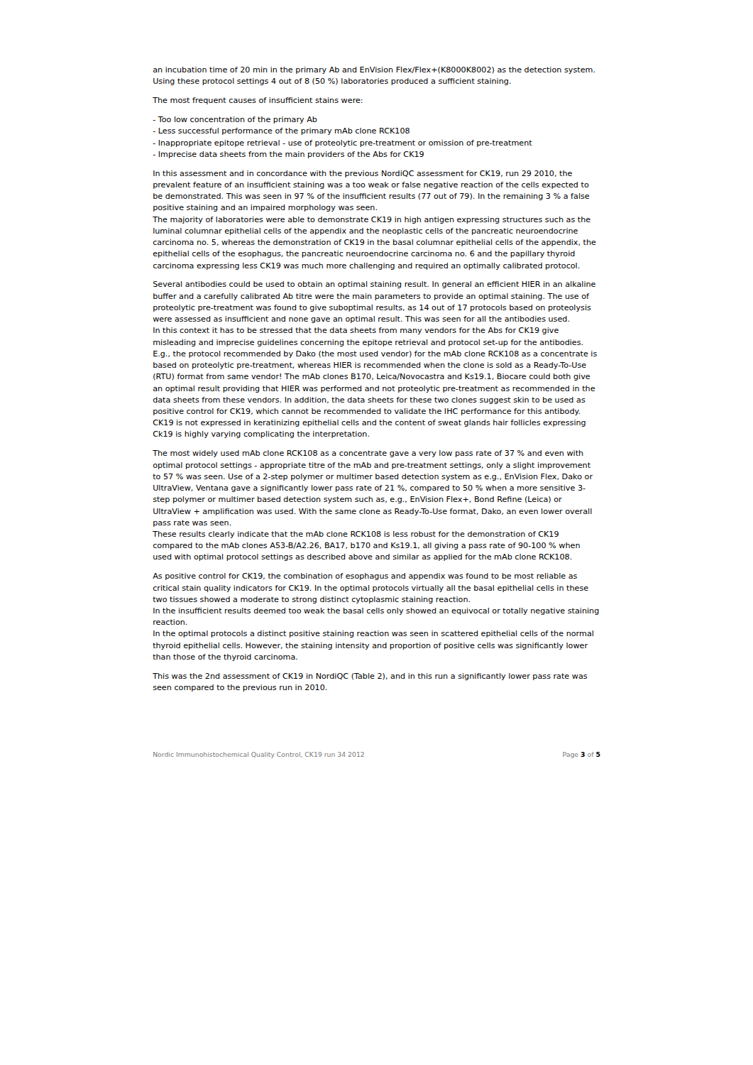an incubation time of 20 min in the primary Ab and EnVision Flex/Flex+(K8000K8002) as the detection system. Using these protocol settings 4 out of 8 (50 %) laboratories produced a sufficient staining.
The most frequent causes of insufficient stains were:
- Too low concentration of the primary Ab
- Less successful performance of the primary mAb clone RCK108
- Inappropriate epitope retrieval - use of proteolytic pre-treatment or omission of pre-treatment
- Imprecise data sheets from the main providers of the Abs for CK19
In this assessment and in concordance with the previous NordiQC assessment for CK19, run 29 2010, the prevalent feature of an insufficient staining was a too weak or false negative reaction of the cells expected to be demonstrated. This was seen in 97 % of the insufficient results (77 out of 79). In the remaining 3 % a false positive staining and an impaired morphology was seen.
The majority of laboratories were able to demonstrate CK19 in high antigen expressing structures such as the luminal columnar epithelial cells of the appendix and the neoplastic cells of the pancreatic neuroendocrine carcinoma no. 5, whereas the demonstration of CK19 in the basal columnar epithelial cells of the appendix, the epithelial cells of the esophagus, the pancreatic neuroendocrine carcinoma no. 6 and the papillary thyroid carcinoma expressing less CK19 was much more challenging and required an optimally calibrated protocol.
Several antibodies could be used to obtain an optimal staining result. In general an efficient HIER in an alkaline buffer and a carefully calibrated Ab titre were the main parameters to provide an optimal staining. The use of proteolytic pre-treatment was found to give suboptimal results, as 14 out of 17 protocols based on proteolysis were assessed as insufficient and none gave an optimal result. This was seen for all the antibodies used.
In this context it has to be stressed that the data sheets from many vendors for the Abs for CK19 give misleading and imprecise guidelines concerning the epitope retrieval and protocol set-up for the antibodies. E.g., the protocol recommended by Dako (the most used vendor) for the mAb clone RCK108 as a concentrate is based on proteolytic pre-treatment, whereas HIER is recommended when the clone is sold as a Ready-To-Use (RTU) format from same vendor! The mAb clones B170, Leica/Novocastra and Ks19.1, Biocare could both give an optimal result providing that HIER was performed and not proteolytic pre-treatment as recommended in the data sheets from these vendors. In addition, the data sheets for these two clones suggest skin to be used as positive control for CK19, which cannot be recommended to validate the IHC performance for this antibody. CK19 is not expressed in keratinizing epithelial cells and the content of sweat glands hair follicles expressing Ck19 is highly varying complicating the interpretation.
The most widely used mAb clone RCK108 as a concentrate gave a very low pass rate of 37 % and even with optimal protocol settings - appropriate titre of the mAb and pre-treatment settings, only a slight improvement to 57 % was seen. Use of a 2-step polymer or multimer based detection system as e.g., EnVision Flex, Dako or UltraView, Ventana gave a significantly lower pass rate of 21 %, compared to 50 % when a more sensitive 3-step polymer or multimer based detection system such as, e.g., EnVision Flex+, Bond Refine (Leica) or UltraView + amplification was used. With the same clone as Ready-To-Use format, Dako, an even lower overall pass rate was seen.
These results clearly indicate that the mAb clone RCK108 is less robust for the demonstration of CK19 compared to the mAb clones A53-B/A2.26, BA17, b170 and Ks19.1, all giving a pass rate of 90-100 % when used with optimal protocol settings as described above and similar as applied for the mAb clone RCK108.
As positive control for CK19, the combination of esophagus and appendix was found to be most reliable as critical stain quality indicators for CK19. In the optimal protocols virtually all the basal epithelial cells in these two tissues showed a moderate to strong distinct cytoplasmic staining reaction.
In the insufficient results deemed too weak the basal cells only showed an equivocal or totally negative staining reaction.
In the optimal protocols a distinct positive staining reaction was seen in scattered epithelial cells of the normal thyroid epithelial cells. However, the staining intensity and proportion of positive cells was significantly lower than those of the thyroid carcinoma.
This was the 2nd assessment of CK19 in NordiQC (Table 2), and in this run a significantly lower pass rate was seen compared to the previous run in 2010.
Nordic Immunohistochemical Quality Control, CK19 run 34 2012 Page 3 of 5